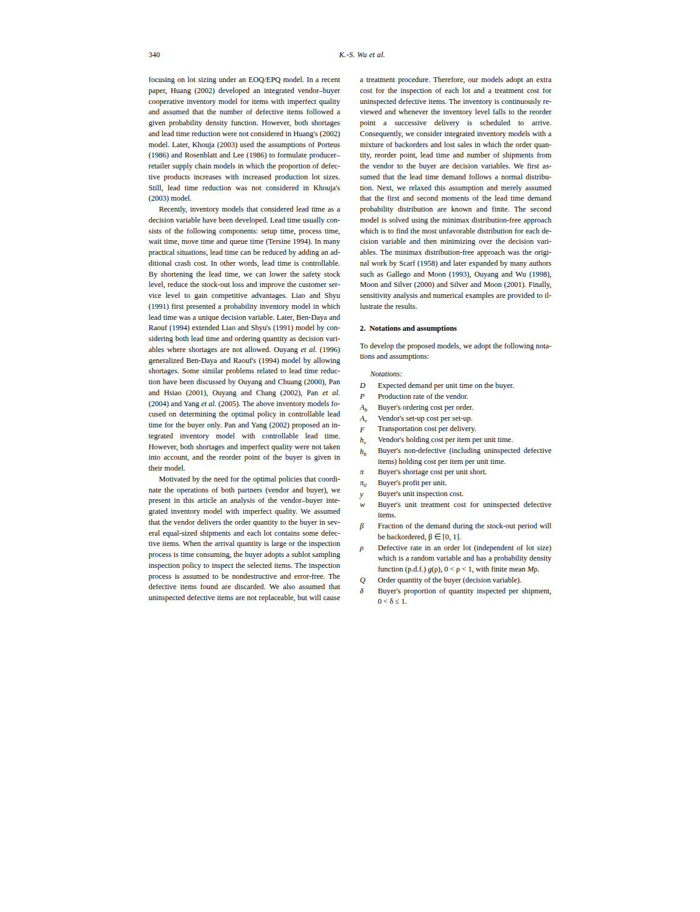340
K.-S. Wu et al.
focusing on lot sizing under an EOQ/EPQ model. In a recent paper, Huang (2002) developed an integrated vendor–buyer cooperative inventory model for items with imperfect quality and assumed that the number of defective items followed a given probability density function. However, both shortages and lead time reduction were not considered in Huang's (2002) model. Later, Khouja (2003) used the assumptions of Porteus (1986) and Rosenblatt and Lee (1986) to formulate producer–retailer supply chain models in which the proportion of defective products increases with increased production lot sizes. Still, lead time reduction was not considered in Khouja's (2003) model.
Recently, inventory models that considered lead time as a decision variable have been developed. Lead time usually consists of the following components: setup time, process time, wait time, move time and queue time (Tersine 1994). In many practical situations, lead time can be reduced by adding an additional crash cost. In other words, lead time is controllable. By shortening the lead time, we can lower the safety stock level, reduce the stock-out loss and improve the customer service level to gain competitive advantages. Liao and Shyu (1991) first presented a probability inventory model in which lead time was a unique decision variable. Later, Ben-Daya and Raouf (1994) extended Liao and Shyu's (1991) model by considering both lead time and ordering quantity as decision variables where shortages are not allowed. Ouyang et al. (1996) generalized Ben-Daya and Raouf's (1994) model by allowing shortages. Some similar problems related to lead time reduction have been discussed by Ouyang and Chuang (2000), Pan and Hsiao (2001), Ouyang and Chang (2002), Pan et al. (2004) and Yang et al. (2005). The above inventory models focused on determining the optimal policy in controllable lead time for the buyer only. Pan and Yang (2002) proposed an integrated inventory model with controllable lead time. However, both shortages and imperfect quality were not taken into account, and the reorder point of the buyer is given in their model.
Motivated by the need for the optimal policies that coordinate the operations of both partners (vendor and buyer), we present in this article an analysis of the vendor–buyer integrated inventory model with imperfect quality. We assumed that the vendor delivers the order quantity to the buyer in several equal-sized shipments and each lot contains some defective items. When the arrival quantity is large or the inspection process is time consuming, the buyer adopts a sublot sampling inspection policy to inspect the selected items. The inspection process is assumed to be nondestructive and error-free. The defective items found are discarded. We also assumed that uninspected defective items are not replaceable, but will cause a treatment procedure. Therefore, our models adopt an extra cost for the inspection of each lot and a treatment cost for uninspected defective items. The inventory is continuously reviewed and whenever the inventory level falls to the reorder point a successive delivery is scheduled to arrive. Consequently, we consider integrated inventory models with a mixture of backorders and lost sales in which the order quantity, reorder point, lead time and number of shipments from the vendor to the buyer are decision variables. We first assumed that the lead time demand follows a normal distribution. Next, we relaxed this assumption and merely assumed that the first and second moments of the lead time demand probability distribution are known and finite. The second model is solved using the minimax distribution-free approach which is to find the most unfavorable distribution for each decision variable and then minimizing over the decision variables. The minimax distribution-free approach was the original work by Scarf (1958) and later expanded by many authors such as Gallego and Moon (1993), Ouyang and Wu (1998), Moon and Silver (2000) and Silver and Moon (2001). Finally, sensitivity analysis and numerical examples are provided to illustrate the results.
2. Notations and assumptions
To develop the proposed models, we adopt the following notations and assumptions:
Notations:
D
Expected demand per unit time on the buyer.
P
Production rate of the vendor.
Ab
Buyer's ordering cost per order.
Av
Vendor's set-up cost per set-up.
F
Transportation cost per delivery.
hv
Vendor's holding cost per item per unit time.
hb
Buyer's non-defective (including uninspected defective items) holding cost per item per unit time.
π
Buyer's shortage cost per unit short.
π0
Buyer's profit per unit.
y
Buyer's unit inspection cost.
w
Buyer's unit treatment cost for uninspected defective items.
β
Fraction of the demand during the stock-out period will be backordered, β ∈ [0, 1].
ρ
Defective rate in an order lot (independent of lot size) which is a random variable and has a probability density function (p.d.f.) g(ρ), 0 < ρ < 1, with finite mean Mρ.
Q
Order quantity of the buyer (decision variable).
δ
Buyer's proportion of quantity inspected per shipment, 0 < δ ≤ 1.